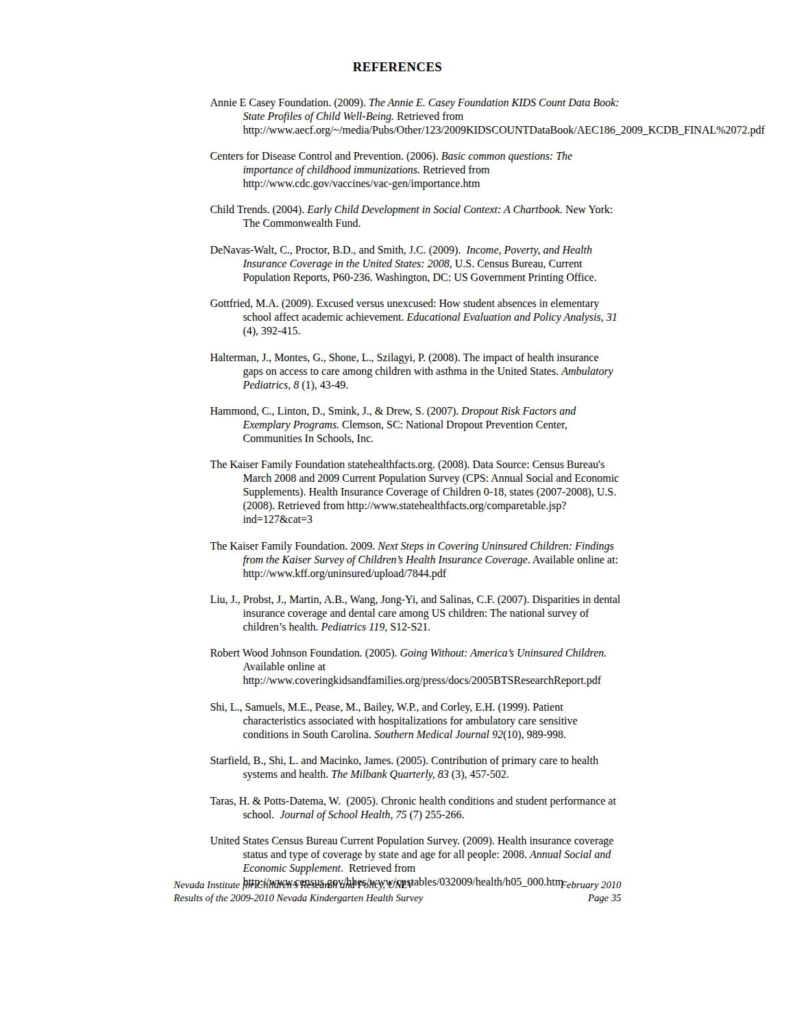REFERENCES
Annie E Casey Foundation. (2009). The Annie E. Casey Foundation KIDS Count Data Book: State Profiles of Child Well-Being. Retrieved from http://www.aecf.org/~/media/Pubs/Other/123/2009KIDSCOUNTDataBook/AEC186_2009_KCDB_FINAL%2072.pdf
Centers for Disease Control and Prevention. (2006). Basic common questions: The importance of childhood immunizations. Retrieved from http://www.cdc.gov/vaccines/vac-gen/importance.htm
Child Trends. (2004). Early Child Development in Social Context: A Chartbook. New York: The Commonwealth Fund.
DeNavas-Walt, C., Proctor, B.D., and Smith, J.C. (2009). Income, Poverty, and Health Insurance Coverage in the United States: 2008, U.S. Census Bureau, Current Population Reports, P60-236. Washington, DC: US Government Printing Office.
Gottfried, M.A. (2009). Excused versus unexcused: How student absences in elementary school affect academic achievement. Educational Evaluation and Policy Analysis, 31 (4), 392-415.
Halterman, J., Montes, G., Shone, L., Szilagyi, P. (2008). The impact of health insurance gaps on access to care among children with asthma in the United States. Ambulatory Pediatrics, 8 (1), 43-49.
Hammond, C., Linton, D., Smink, J., & Drew, S. (2007). Dropout Risk Factors and Exemplary Programs. Clemson, SC: National Dropout Prevention Center, Communities In Schools, Inc.
The Kaiser Family Foundation statehealthfacts.org. (2008). Data Source: Census Bureau's March 2008 and 2009 Current Population Survey (CPS: Annual Social and Economic Supplements). Health Insurance Coverage of Children 0-18, states (2007-2008), U.S. (2008). Retrieved from http://www.statehealthfacts.org/comparetable.jsp?ind=127&cat=3
The Kaiser Family Foundation. 2009. Next Steps in Covering Uninsured Children: Findings from the Kaiser Survey of Children’s Health Insurance Coverage. Available online at: http://www.kff.org/uninsured/upload/7844.pdf
Liu, J., Probst, J., Martin, A.B., Wang, Jong-Yi, and Salinas, C.F. (2007). Disparities in dental insurance coverage and dental care among US children: The national survey of children’s health. Pediatrics 119, S12-S21.
Robert Wood Johnson Foundation. (2005). Going Without: America’s Uninsured Children. Available online at http://www.coveringkidsandfamilies.org/press/docs/2005BTSResearchReport.pdf
Shi, L., Samuels, M.E., Pease, M., Bailey, W.P., and Corley, E.H. (1999). Patient characteristics associated with hospitalizations for ambulatory care sensitive conditions in South Carolina. Southern Medical Journal 92(10), 989-998.
Starfield, B., Shi, L. and Macinko, James. (2005). Contribution of primary care to health systems and health. The Milbank Quarterly, 83 (3), 457-502.
Taras, H. & Potts-Datema, W. (2005). Chronic health conditions and student performance at school. Journal of School Health, 75 (7) 255-266.
United States Census Bureau Current Population Survey. (2009). Health insurance coverage status and type of coverage by state and age for all people: 2008. Annual Social and Economic Supplement. Retrieved from http://www.census.gov/hhes/www/cpstables/032009/health/h05_000.htm
Nevada Institute for Children’s Research and Policy, UNLV
February 2010
Results of the 2009-2010 Nevada Kindergarten Health Survey
Page 35